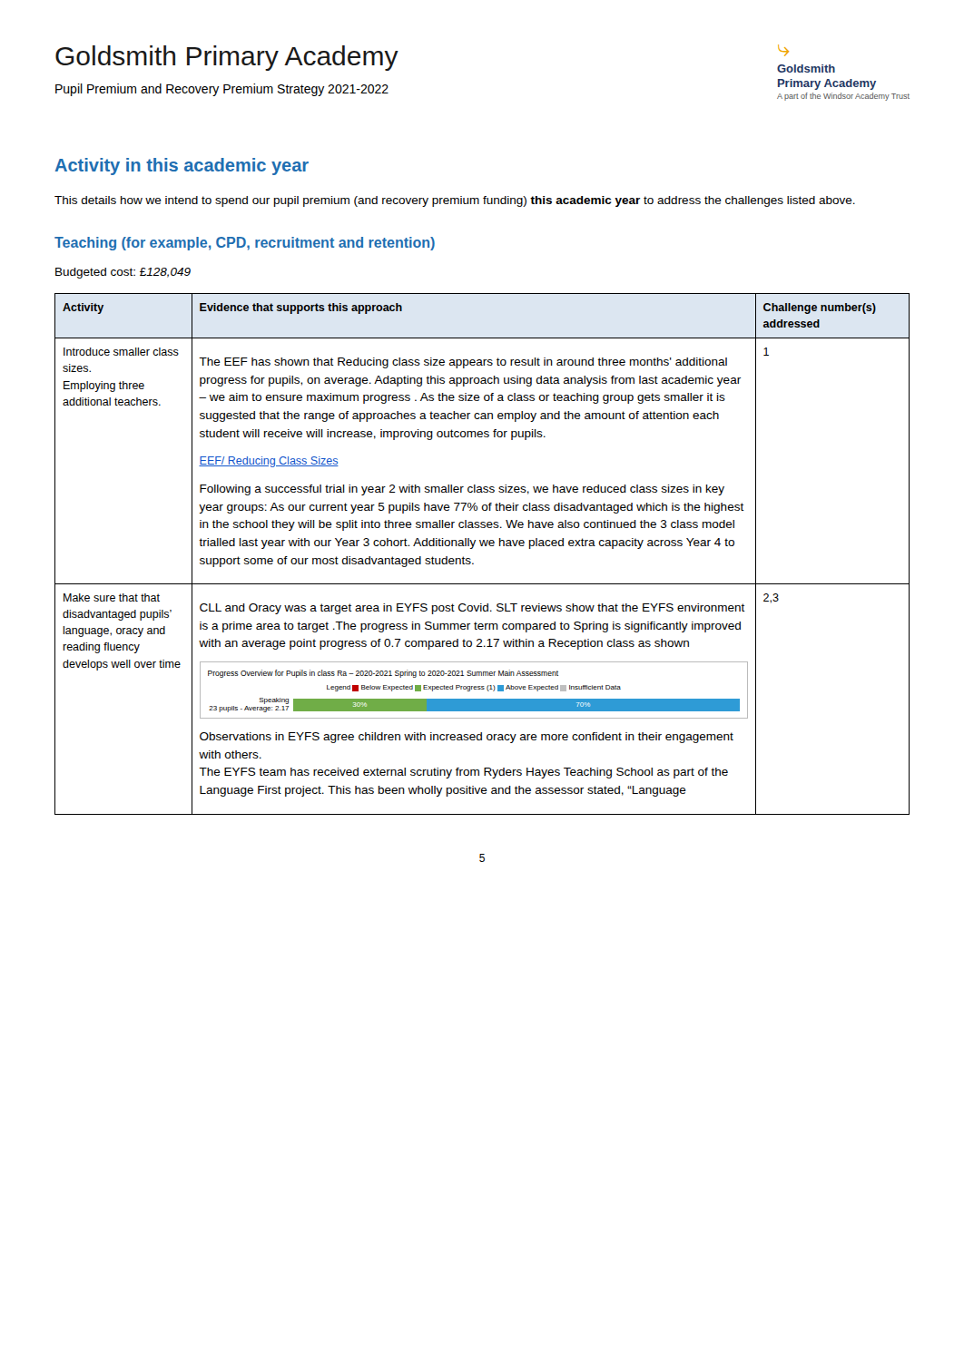Goldsmith Primary Academy
Pupil Premium and Recovery Premium Strategy 2021-2022
⤷ Goldsmith
Primary Academy A part of the Windsor Academy Trust
Activity in this academic year
This details how we intend to spend our pupil premium (and recovery premium funding) this academic year to address the challenges listed above.
Teaching (for example, CPD, recruitment and retention)
Budgeted cost: £128,049
| Activity | Evidence that supports this approach | Challenge number(s) addressed |
| --- | --- | --- |
| Introduce smaller class sizes. Employing three additional teachers. | The EEF has shown that Reducing class size appears to result in around three months' additional progress for pupils, on average. Adapting this approach using data analysis from last academic year – we aim to ensure maximum progress . As the size of a class or teaching group gets smaller it is suggested that the range of approaches a teacher can employ and the amount of attention each student will receive will increase, improving outcomes for pupils. EEF/ Reducing Class Sizes Following a successful trial in year 2 with smaller class sizes, we have reduced class sizes in key year groups: As our current year 5 pupils have 77% of their class disadvantaged which is the highest in the school they will be split into three smaller classes. We have also continued the 3 class model trialled last year with our Year 3 cohort. Additionally we have placed extra capacity across Year 4 to support some of our most disadvantaged students. | 1 |
| Make sure that that disadvantaged pupils’ language, oracy and reading fluency develops well over time | CLL and Oracy was a target area in EYFS post Covid. SLT reviews show that the EYFS environment is a prime area to target .The progress in Summer term compared to Spring is significantly improved with an average point progress of 0.7 compared to 2.17 within a Reception class as shown Progress Overview for Pupils in class Ra – 2020-2021 Spring to 2020-2021 Summer Main Assessment Legend Below Expected Expected Progress (1) Above Expected Insufficient Data Speaking 23 pupils - Average: 2.17 30% 70% Observations in EYFS agree children with increased oracy are more confident in their engagement with others. The EYFS team has received external scrutiny from Ryders Hayes Teaching School as part of the Language First project. This has been wholly positive and the assessor stated, “Language | 2,3 |
5